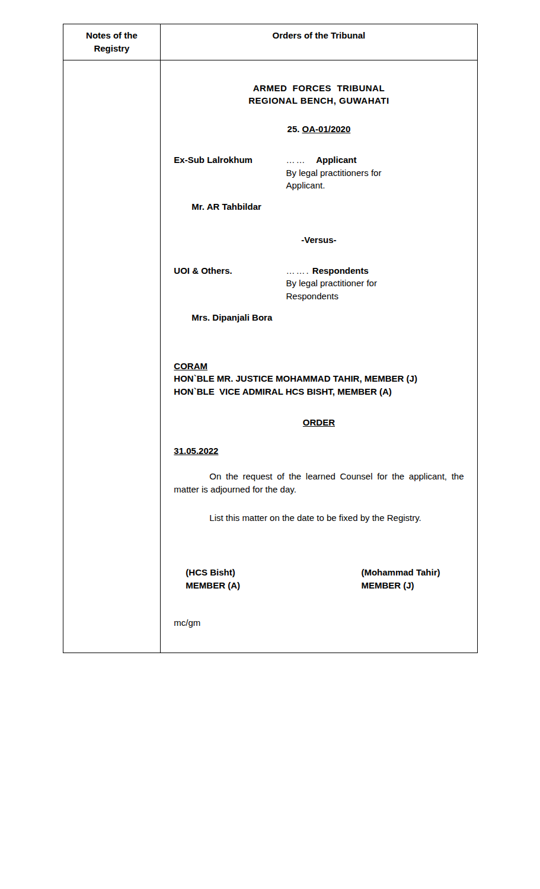| Notes of the Registry | Orders of the Tribunal |
| --- | --- |
| | ARMED FORCES TRIBUNAL REGIONAL BENCH, GUWAHATI 25. OA-01/2020 Ex-Sub Lalrokhum …… Applicant By legal practitioners for Applicant. Mr. AR Tahbildar -Versus- UOI & Others. ……. Respondents By legal practitioner for Respondents Mrs. Dipanjali Bora CORAM HON`BLE MR. JUSTICE MOHAMMAD TAHIR, MEMBER (J) HON`BLE VICE ADMIRAL HCS BISHT, MEMBER (A) ORDER 31.05.2022 On the request of the learned Counsel for the applicant, the matter is adjourned for the day. List this matter on the date to be fixed by the Registry. (HCS Bisht) MEMBER (A) (Mohammad Tahir) MEMBER (J) mc/gm |